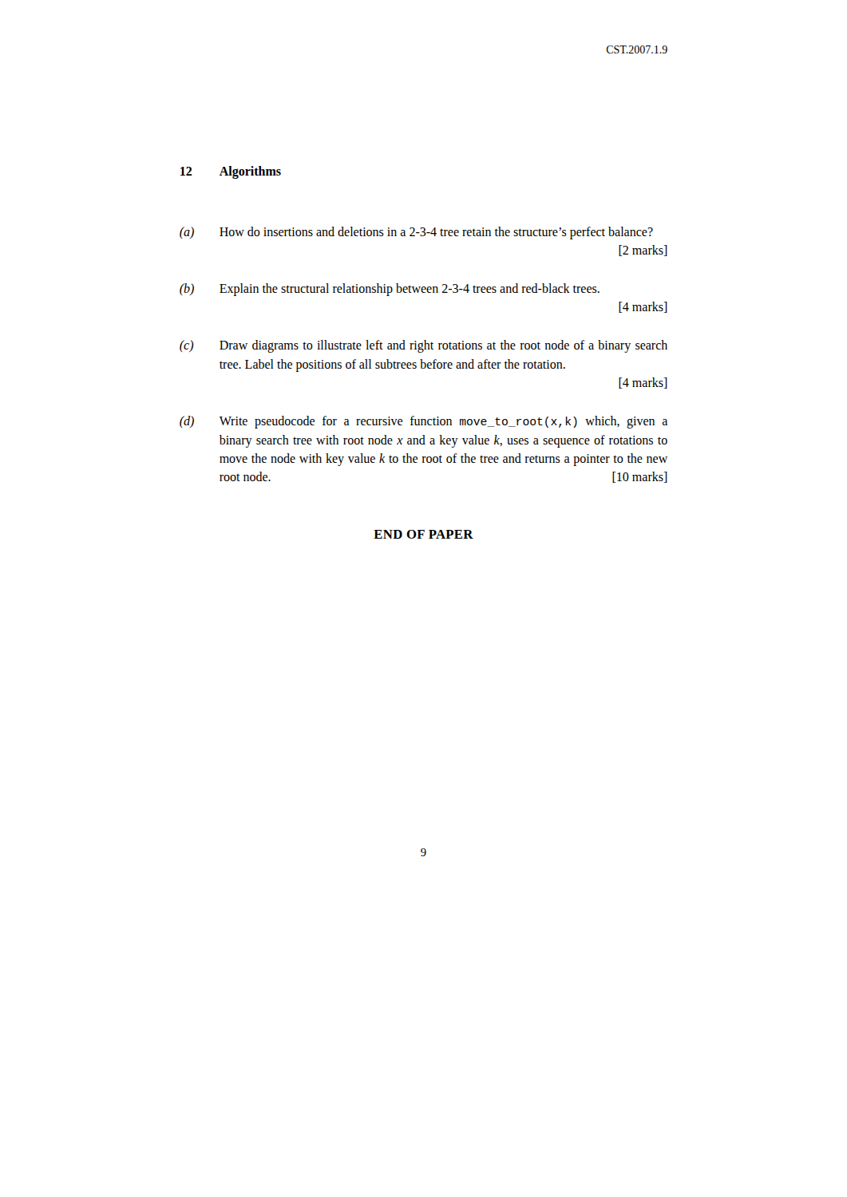CST.2007.1.9
12
Algorithms
(a)
How do insertions and deletions in a 2-3-4 tree retain the structure’s perfect balance? [2 marks]
(b)
Explain the structural relationship between 2-3-4 trees and red-black trees. [4 marks]
(c)
Draw diagrams to illustrate left and right rotations at the root node of a binary search tree. Label the positions of all subtrees before and after the rotation. [4 marks]
(d)
Write pseudocode for a recursive function move_to_root(x,k) which, given a binary search tree with root node x and a key value k, uses a sequence of rotations to move the node with key value k to the root of the tree and returns a pointer to the new root node. [10 marks]
END OF PAPER
9